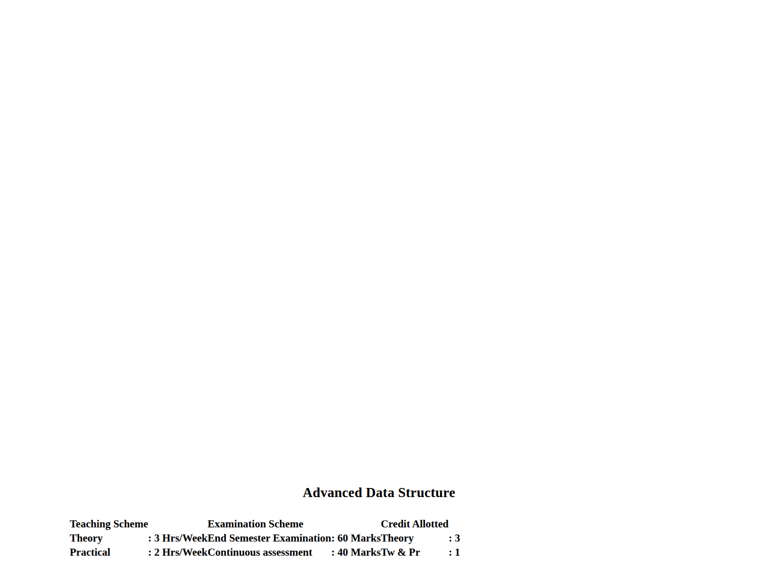Advanced Data Structure
| Teaching Scheme | | Examination Scheme | | Credit Allotted | |
| Theory | : 3 Hrs/Week | End Semester Examination | : 60 Marks | Theory | : 3 |
| Practical | : 2 Hrs/Week | Continuous assessment | : 40 Marks | Tw & Pr | : 1 |